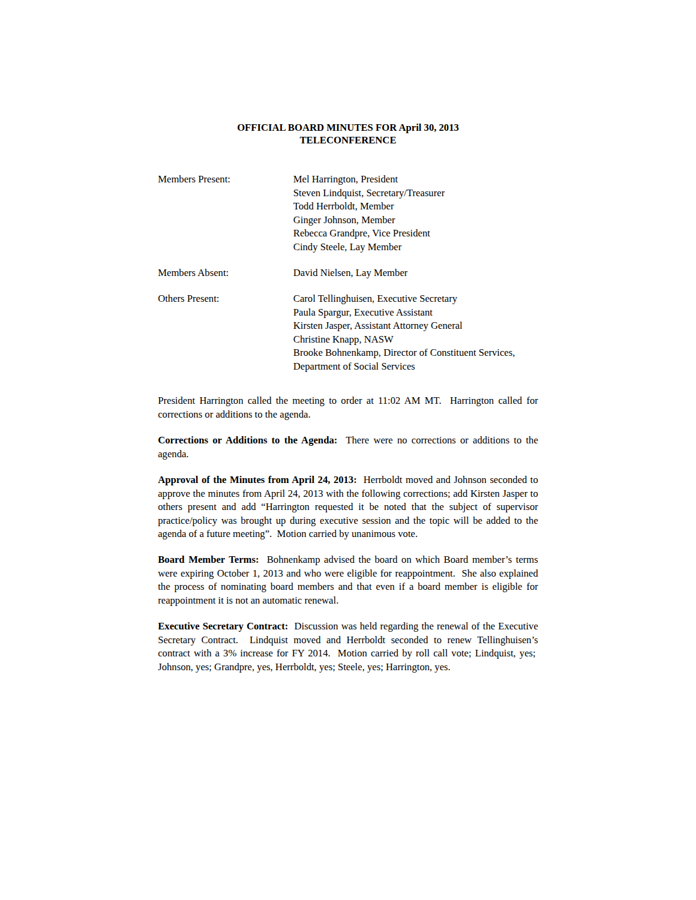OFFICIAL BOARD MINUTES FOR April 30, 2013TELECONFERENCE
| Members Present: | Mel Harrington, President |
| | Steven Lindquist, Secretary/Treasurer |
| | Todd Herrboldt, Member |
| | Ginger Johnson, Member |
| | Rebecca Grandpre, Vice President |
| | Cindy Steele, Lay Member |
| Members Absent: | David Nielsen, Lay Member |
| Others Present: | Carol Tellinghuisen, Executive Secretary |
| | Paula Spargur, Executive Assistant |
| | Kirsten Jasper, Assistant Attorney General |
| | Christine Knapp, NASW |
| | Brooke Bohnenkamp, Director of Constituent Services, |
| | Department of Social Services |
President Harrington called the meeting to order at 11:02 AM MT. Harrington called for corrections or additions to the agenda.
Corrections or Additions to the Agenda: There were no corrections or additions to the agenda.
Approval of the Minutes from April 24, 2013: Herrboldt moved and Johnson seconded to approve the minutes from April 24, 2013 with the following corrections; add Kirsten Jasper to others present and add “Harrington requested it be noted that the subject of supervisor practice/policy was brought up during executive session and the topic will be added to the agenda of a future meeting”. Motion carried by unanimous vote.
Board Member Terms: Bohnenkamp advised the board on which Board member’s terms were expiring October 1, 2013 and who were eligible for reappointment. She also explained the process of nominating board members and that even if a board member is eligible for reappointment it is not an automatic renewal.
Executive Secretary Contract: Discussion was held regarding the renewal of the Executive Secretary Contract. Lindquist moved and Herrboldt seconded to renew Tellinghuisen’s contract with a 3% increase for FY 2014. Motion carried by roll call vote; Lindquist, yes; Johnson, yes; Grandpre, yes, Herrboldt, yes; Steele, yes; Harrington, yes.